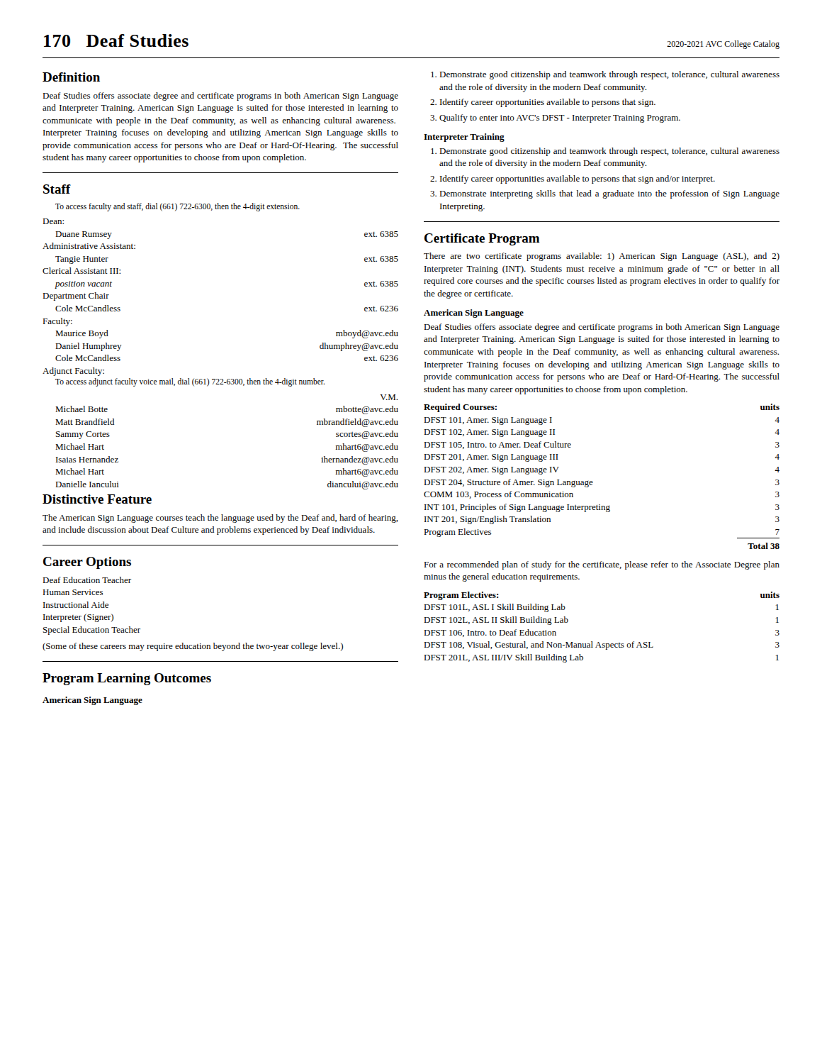170 Deaf Studies
2020-2021 AVC College Catalog
Definition
Deaf Studies offers associate degree and certificate programs in both American Sign Language and Interpreter Training. American Sign Language is suited for those interested in learning to communicate with people in the Deaf community, as well as enhancing cultural awareness. Interpreter Training focuses on developing and utilizing American Sign Language skills to provide communication access for persons who are Deaf or Hard-Of-Hearing. The successful student has many career opportunities to choose from upon completion.
Staff
To access faculty and staff, dial (661) 722-6300, then the 4-digit extension.
Dean:
Duane Rumsey ext. 6385
Administrative Assistant:
Tangie Hunter ext. 6385
Clerical Assistant III:
position vacant ext. 6385
Department Chair
Cole McCandless ext. 6236
Faculty:
Maurice Boyd mboyd@avc.edu
Daniel Humphrey dhumphrey@avc.edu
Cole McCandless ext. 6236
Adjunct Faculty:
To access adjunct faculty voice mail, dial (661) 722-6300, then the 4-digit number.
V.M.
Michael Botte mbotte@avc.edu
Matt Brandfield mbrandfield@avc.edu
Sammy Cortes scortes@avc.edu
Michael Hart mhart6@avc.edu
Isaias Hernandez ihernandez@avc.edu
Michael Hart mhart6@avc.edu
Danielle Iancului diancului@avc.edu
Distinctive Feature
The American Sign Language courses teach the language used by the Deaf and, hard of hearing, and include discussion about Deaf Culture and problems experienced by Deaf individuals.
Career Options
Deaf Education Teacher
Human Services
Instructional Aide
Interpreter (Signer)
Special Education Teacher
(Some of these careers may require education beyond the two-year college level.)
Program Learning Outcomes
American Sign Language
Demonstrate good citizenship and teamwork through respect, tolerance, cultural awareness and the role of diversity in the modern Deaf community.
Identify career opportunities available to persons that sign.
Qualify to enter into AVC's DFST - Interpreter Training Program.
Interpreter Training
Demonstrate good citizenship and teamwork through respect, tolerance, cultural awareness and the role of diversity in the modern Deaf community.
Identify career opportunities available to persons that sign and/or interpret.
Demonstrate interpreting skills that lead a graduate into the profession of Sign Language Interpreting.
Certificate Program
There are two certificate programs available: 1) American Sign Language (ASL), and 2) Interpreter Training (INT). Students must receive a minimum grade of "C" or better in all required core courses and the specific courses listed as program electives in order to qualify for the degree or certificate.
American Sign Language
Deaf Studies offers associate degree and certificate programs in both American Sign Language and Interpreter Training. American Sign Language is suited for those interested in learning to communicate with people in the Deaf community, as well as enhancing cultural awareness. Interpreter Training focuses on developing and utilizing American Sign Language skills to provide communication access for persons who are Deaf or Hard-Of-Hearing. The successful student has many career opportunities to choose from upon completion.
| Required Courses: | units |
| --- | --- |
| DFST 101, Amer. Sign Language I | 4 |
| DFST 102, Amer. Sign Language II | 4 |
| DFST 105, Intro. to Amer. Deaf Culture | 3 |
| DFST 201, Amer. Sign Language III | 4 |
| DFST 202, Amer. Sign Language IV | 4 |
| DFST 204, Structure of Amer. Sign Language | 3 |
| COMM 103, Process of Communication | 3 |
| INT 101, Principles of Sign Language Interpreting | 3 |
| INT 201, Sign/English Translation | 3 |
| Program Electives | 7 |
| Total 38 |
For a recommended plan of study for the certificate, please refer to the Associate Degree plan minus the general education requirements.
| Program Electives: | units |
| --- | --- |
| DFST 101L, ASL I Skill Building Lab | 1 |
| DFST 102L, ASL II Skill Building Lab | 1 |
| DFST 106, Intro. to Deaf Education | 3 |
| DFST 108, Visual, Gestural, and Non-Manual Aspects of ASL | 3 |
| DFST 201L, ASL III/IV Skill Building Lab | 1 |